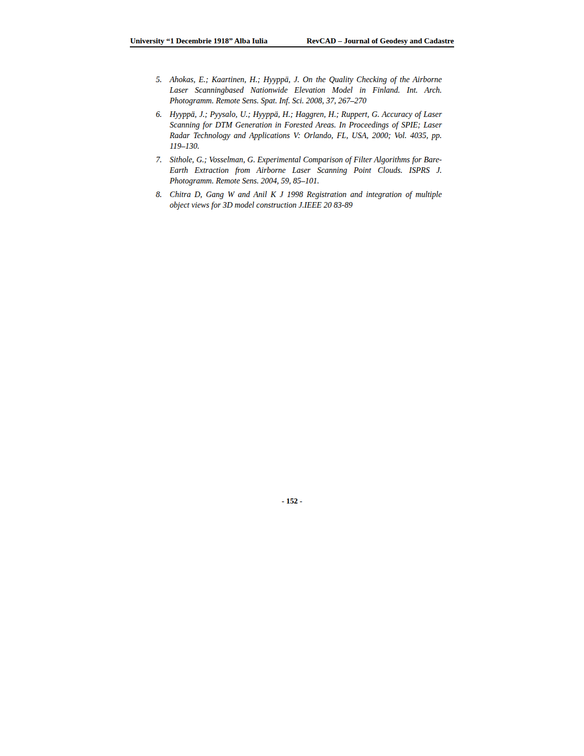University “1 Decembrie 1918” Alba Iulia RevCAD – Journal of Geodesy and Cadastre
Ahokas, E.; Kaartinen, H.; Hyyppä, J. On the Quality Checking of the Airborne Laser Scanningbased Nationwide Elevation Model in Finland. Int. Arch. Photogramm. Remote Sens. Spat. Inf. Sci. 2008, 37, 267–270
Hyyppä, J.; Pyysalo, U.; Hyyppä, H.; Haggren, H.; Ruppert, G. Accuracy of Laser Scanning for DTM Generation in Forested Areas. In Proceedings of SPIE; Laser Radar Technology and Applications V: Orlando, FL, USA, 2000; Vol. 4035, pp. 119–130.
Sithole, G.; Vosselman, G. Experimental Comparison of Filter Algorithms for Bare-Earth Extraction from Airborne Laser Scanning Point Clouds. ISPRS J. Photogramm. Remote Sens. 2004, 59, 85–101.
Chitra D, Gang W and Anil K J 1998 Registration and integration of multiple object views for 3D model construction J.IEEE 20 83-89
- 152 -